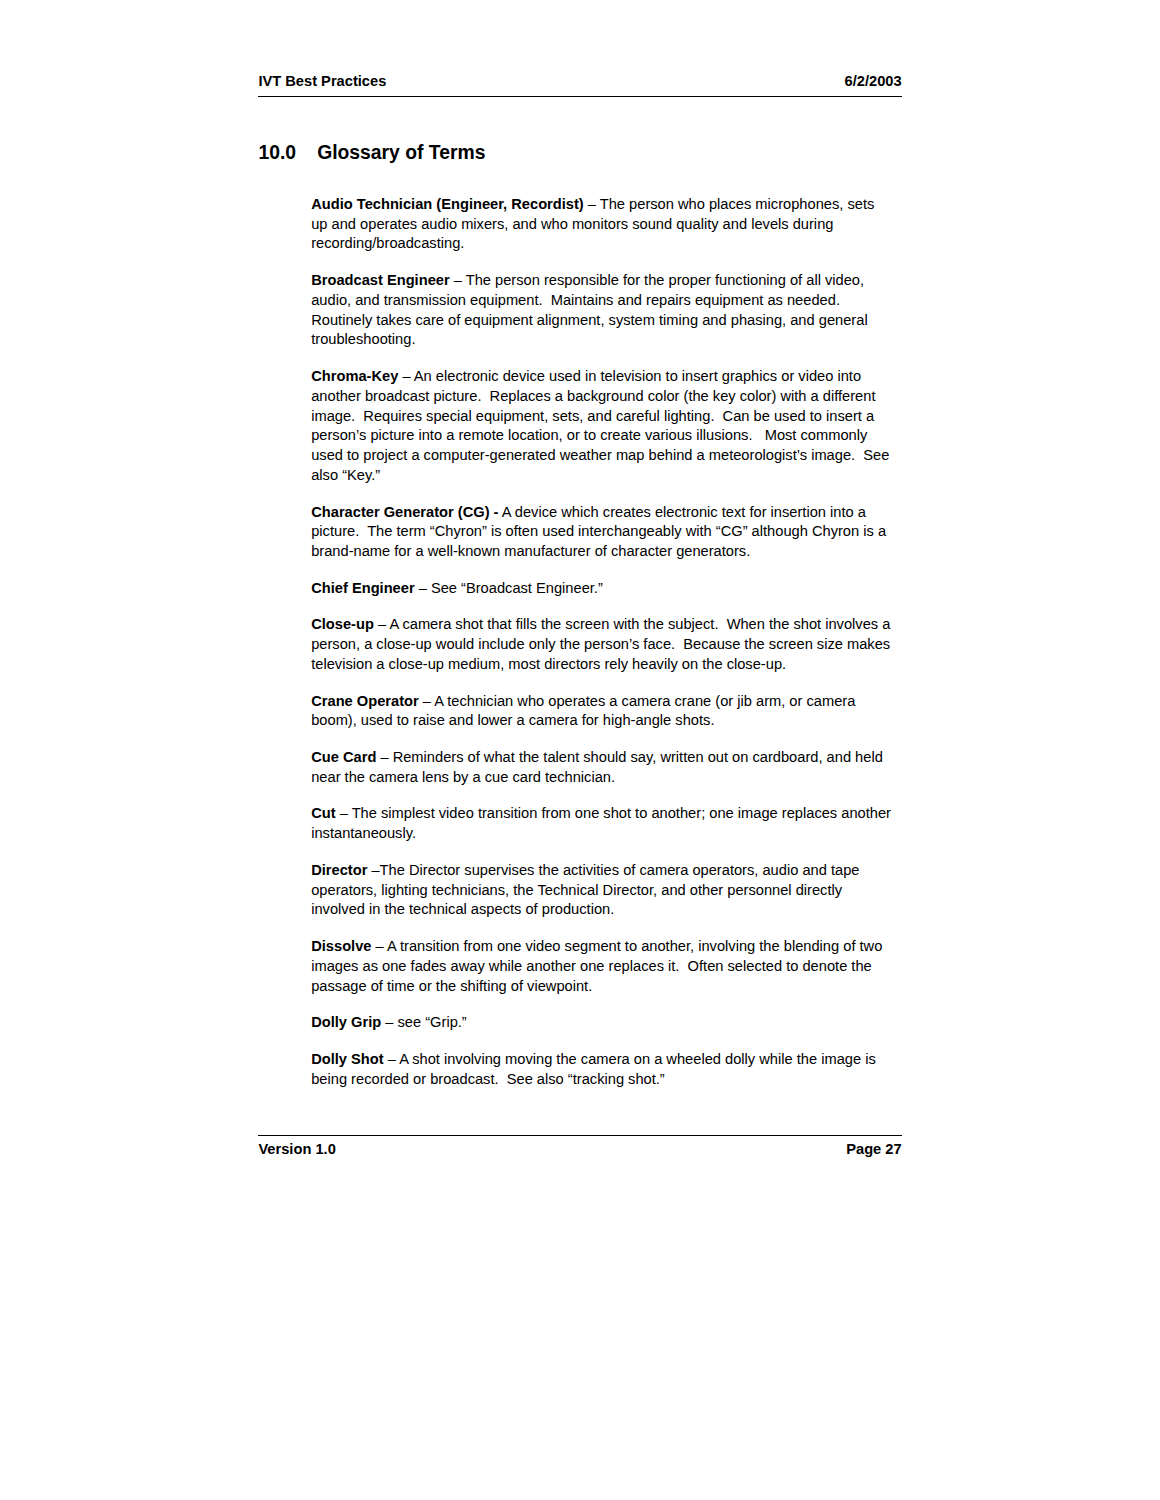IVT Best Practices 6/2/2003
10.0 Glossary of Terms
Audio Technician (Engineer, Recordist) – The person who places microphones, sets up and operates audio mixers, and who monitors sound quality and levels during recording/broadcasting.
Broadcast Engineer – The person responsible for the proper functioning of all video, audio, and transmission equipment. Maintains and repairs equipment as needed. Routinely takes care of equipment alignment, system timing and phasing, and general troubleshooting.
Chroma-Key – An electronic device used in television to insert graphics or video into another broadcast picture. Replaces a background color (the key color) with a different image. Requires special equipment, sets, and careful lighting. Can be used to insert a person’s picture into a remote location, or to create various illusions. Most commonly used to project a computer-generated weather map behind a meteorologist’s image. See also “Key.”
Character Generator (CG) - A device which creates electronic text for insertion into a picture. The term “Chyron” is often used interchangeably with “CG” although Chyron is a brand-name for a well-known manufacturer of character generators.
Chief Engineer – See “Broadcast Engineer.”
Close-up – A camera shot that fills the screen with the subject. When the shot involves a person, a close-up would include only the person’s face. Because the screen size makes television a close-up medium, most directors rely heavily on the close-up.
Crane Operator – A technician who operates a camera crane (or jib arm, or camera boom), used to raise and lower a camera for high-angle shots.
Cue Card – Reminders of what the talent should say, written out on cardboard, and held near the camera lens by a cue card technician.
Cut – The simplest video transition from one shot to another; one image replaces another instantaneously.
Director –The Director supervises the activities of camera operators, audio and tape operators, lighting technicians, the Technical Director, and other personnel directly involved in the technical aspects of production.
Dissolve – A transition from one video segment to another, involving the blending of two images as one fades away while another one replaces it. Often selected to denote the passage of time or the shifting of viewpoint.
Dolly Grip – see “Grip.”
Dolly Shot – A shot involving moving the camera on a wheeled dolly while the image is being recorded or broadcast. See also “tracking shot.”
Version 1.0 Page 27